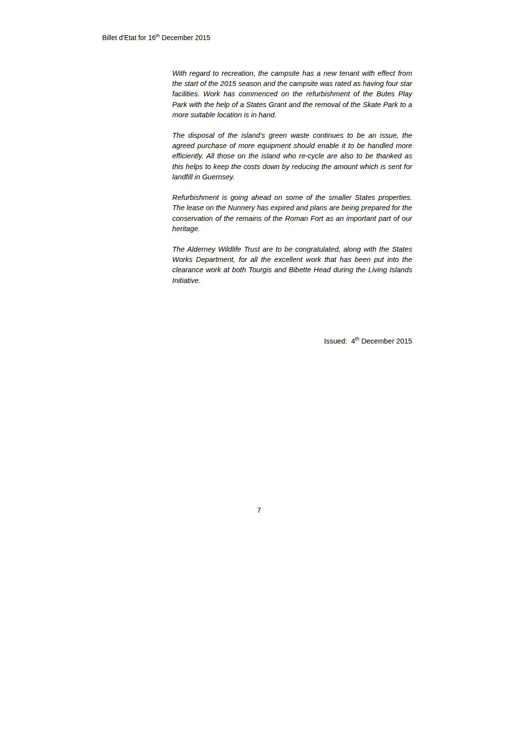Billet d’Etat for 16th December 2015
With regard to recreation, the campsite has a new tenant with effect from the start of the 2015 season and the campsite was rated as having four star facilities. Work has commenced on the refurbishment of the Butes Play Park with the help of a States Grant and the removal of the Skate Park to a more suitable location is in hand.
The disposal of the island’s green waste continues to be an issue, the agreed purchase of more equipment should enable it to be handled more efficiently. All those on the island who re-cycle are also to be thanked as this helps to keep the costs down by reducing the amount which is sent for landfill in Guernsey.
Refurbishment is going ahead on some of the smaller States properties. The lease on the Nunnery has expired and plans are being prepared for the conservation of the remains of the Roman Fort as an important part of our heritage.
The Alderney Wildlife Trust are to be congratulated, along with the States Works Department, for all the excellent work that has been put into the clearance work at both Tourgis and Bibette Head during the Living Islands Initiative.
Issued: 4th December 2015
7